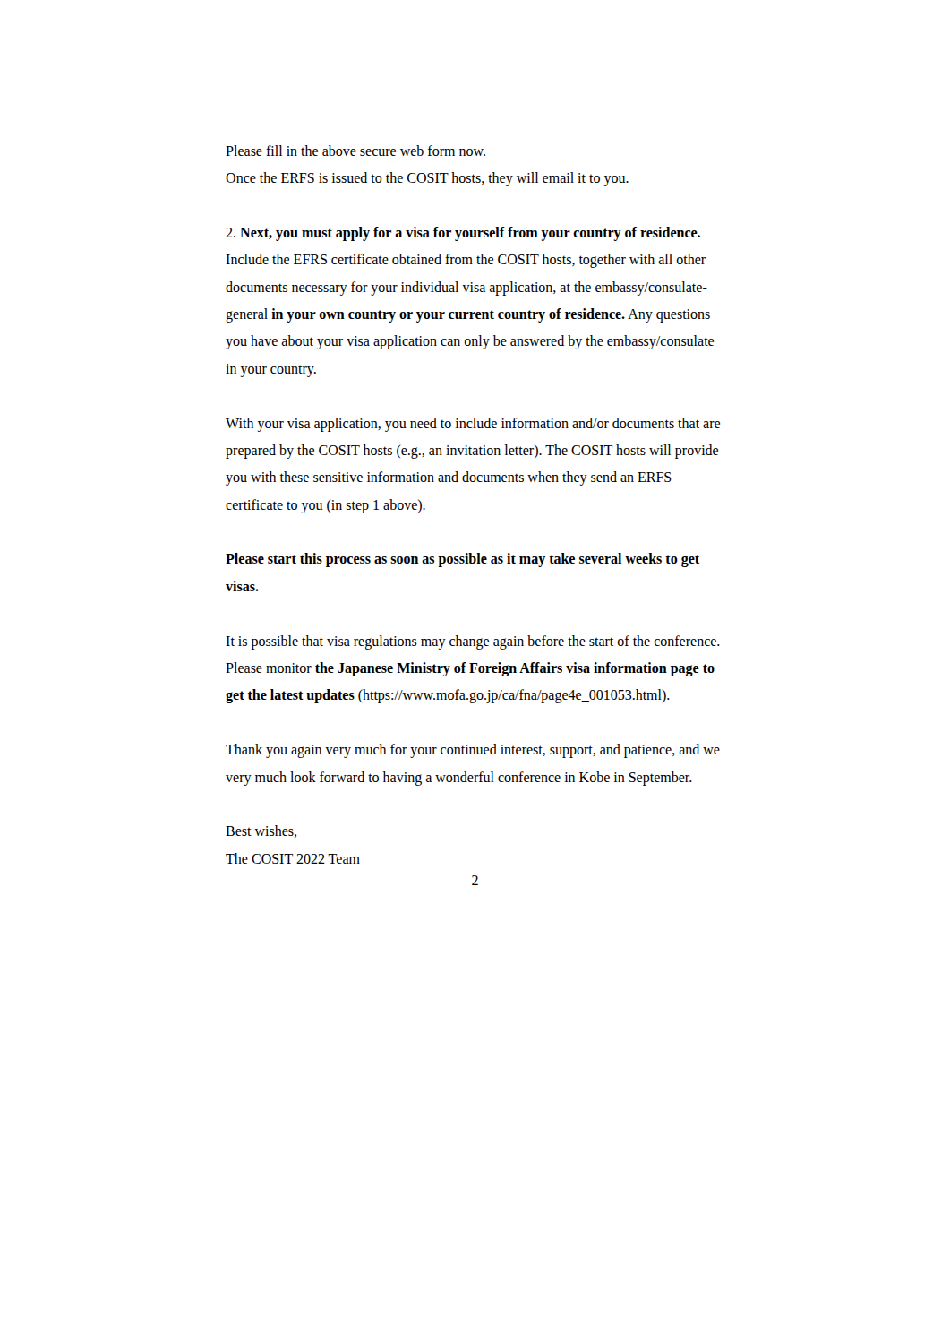Please fill in the above secure web form now.
Once the ERFS is issued to the COSIT hosts, they will email it to you.
2. Next, you must apply for a visa for yourself from your country of residence. Include the EFRS certificate obtained from the COSIT hosts, together with all other documents necessary for your individual visa application, at the embassy/consulate-general in your own country or your current country of residence. Any questions you have about your visa application can only be answered by the embassy/consulate in your country.
With your visa application, you need to include information and/or documents that are prepared by the COSIT hosts (e.g., an invitation letter). The COSIT hosts will provide you with these sensitive information and documents when they send an ERFS certificate to you (in step 1 above).
Please start this process as soon as possible as it may take several weeks to get visas.
It is possible that visa regulations may change again before the start of the conference. Please monitor the Japanese Ministry of Foreign Affairs visa information page to get the latest updates (https://www.mofa.go.jp/ca/fna/page4e_001053.html).
Thank you again very much for your continued interest, support, and patience, and we very much look forward to having a wonderful conference in Kobe in September.
Best wishes,
The COSIT 2022 Team
2